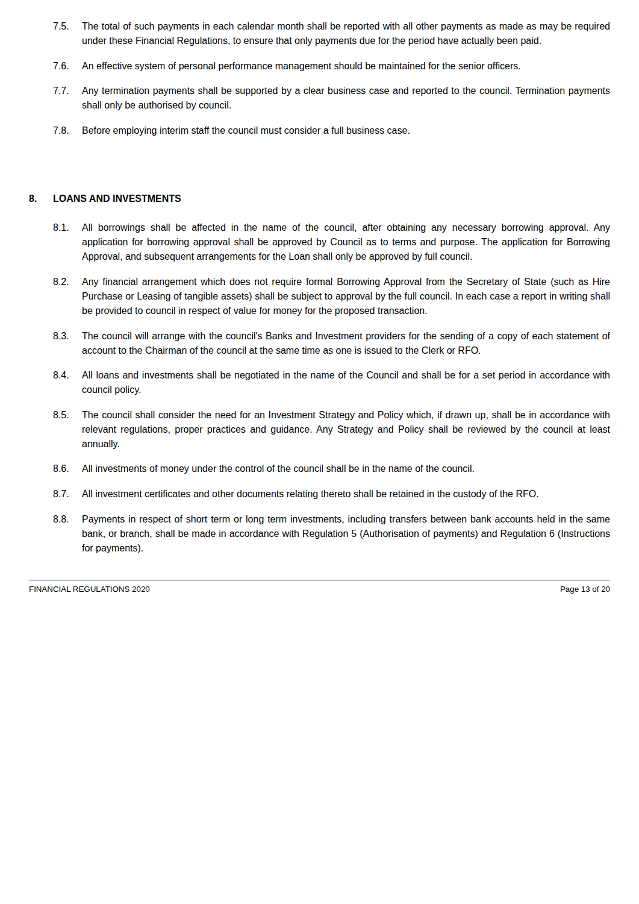7.5. The total of such payments in each calendar month shall be reported with all other payments as made as may be required under these Financial Regulations, to ensure that only payments due for the period have actually been paid.
7.6. An effective system of personal performance management should be maintained for the senior officers.
7.7. Any termination payments shall be supported by a clear business case and reported to the council. Termination payments shall only be authorised by council.
7.8. Before employing interim staff the council must consider a full business case.
8. LOANS AND INVESTMENTS
8.1. All borrowings shall be affected in the name of the council, after obtaining any necessary borrowing approval. Any application for borrowing approval shall be approved by Council as to terms and purpose. The application for Borrowing Approval, and subsequent arrangements for the Loan shall only be approved by full council.
8.2. Any financial arrangement which does not require formal Borrowing Approval from the Secretary of State (such as Hire Purchase or Leasing of tangible assets) shall be subject to approval by the full council. In each case a report in writing shall be provided to council in respect of value for money for the proposed transaction.
8.3. The council will arrange with the council's Banks and Investment providers for the sending of a copy of each statement of account to the Chairman of the council at the same time as one is issued to the Clerk or RFO.
8.4. All loans and investments shall be negotiated in the name of the Council and shall be for a set period in accordance with council policy.
8.5. The council shall consider the need for an Investment Strategy and Policy which, if drawn up, shall be in accordance with relevant regulations, proper practices and guidance. Any Strategy and Policy shall be reviewed by the council at least annually.
8.6. All investments of money under the control of the council shall be in the name of the council.
8.7. All investment certificates and other documents relating thereto shall be retained in the custody of the RFO.
8.8. Payments in respect of short term or long term investments, including transfers between bank accounts held in the same bank, or branch, shall be made in accordance with Regulation 5 (Authorisation of payments) and Regulation 6 (Instructions for payments).
FINANCIAL REGULATIONS 2020 Page 13 of 20